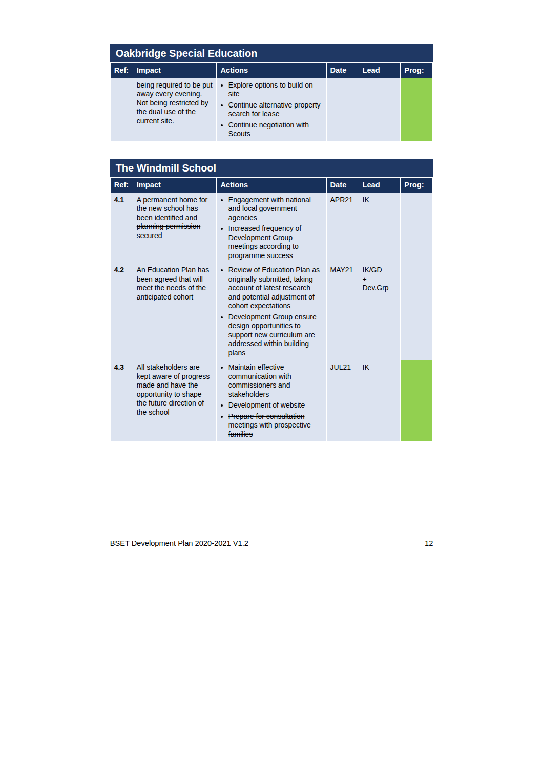Oakbridge Special Education
| Ref: | Impact | Actions | Date | Lead | Prog: |
| --- | --- | --- | --- | --- | --- |
| | being required to be put away every evening. Not being restricted by the dual use of the current site. | Explore options to build on site Continue alternative property search for lease Continue negotiation with Scouts | | | |
The Windmill School
| Ref: | Impact | Actions | Date | Lead | Prog: |
| --- | --- | --- | --- | --- | --- |
| 4.1 | A permanent home for the new school has been identified and planning permission secured | Engagement with national and local government agencies Increased frequency of Development Group meetings according to programme success | APR21 | IK | |
| 4.2 | An Education Plan has been agreed that will meet the needs of the anticipated cohort | Review of Education Plan as originally submitted, taking account of latest research and potential adjustment of cohort expectations Development Group ensure design opportunities to support new curriculum are addressed within building plans | MAY21 | IK/GD + Dev.Grp | |
| 4.3 | All stakeholders are kept aware of progress made and have the opportunity to shape the future direction of the school | Maintain effective communication with commissioners and stakeholders Development of website Prepare for consultation meetings with prospective families | JUL21 | IK | |
BSET Development Plan 2020-2021 V1.2 12